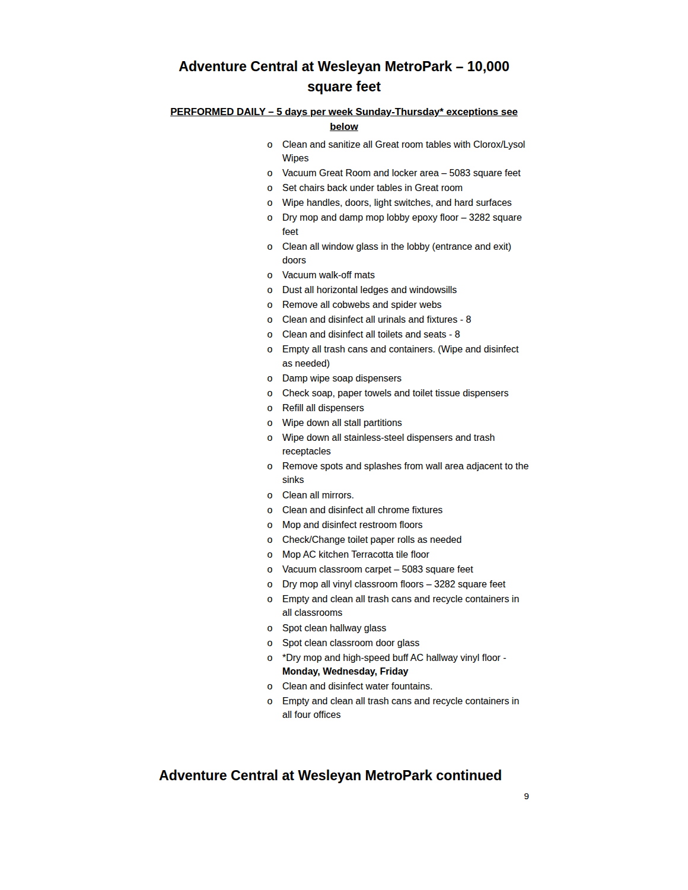Adventure Central at Wesleyan MetroPark – 10,000 square feet
PERFORMED DAILY – 5 days per week Sunday-Thursday* exceptions see below
Clean and sanitize all Great room tables with Clorox/Lysol Wipes
Vacuum Great Room and locker area – 5083 square feet
Set chairs back under tables in Great room
Wipe handles, doors, light switches, and hard surfaces
Dry mop and damp mop lobby epoxy floor – 3282 square feet
Clean all window glass in the lobby (entrance and exit) doors
Vacuum walk-off mats
Dust all horizontal ledges and windowsills
Remove all cobwebs and spider webs
Clean and disinfect all urinals and fixtures - 8
Clean and disinfect all toilets and seats - 8
Empty all trash cans and containers. (Wipe and disinfect as needed)
Damp wipe soap dispensers
Check soap, paper towels and toilet tissue dispensers
Refill all dispensers
Wipe down all stall partitions
Wipe down all stainless-steel dispensers and trash receptacles
Remove spots and splashes from wall area adjacent to the sinks
Clean all mirrors.
Clean and disinfect all chrome fixtures
Mop and disinfect restroom floors
Check/Change toilet paper rolls as needed
Mop AC kitchen Terracotta tile floor
Vacuum classroom carpet – 5083 square feet
Dry mop all vinyl classroom floors – 3282 square feet
Empty and clean all trash cans and recycle containers in all classrooms
Spot clean hallway glass
Spot clean classroom door glass
*Dry mop and high-speed buff AC hallway vinyl floor - Monday, Wednesday, Friday
Clean and disinfect water fountains.
Empty and clean all trash cans and recycle containers in all four offices
Adventure Central at Wesleyan MetroPark continued
9